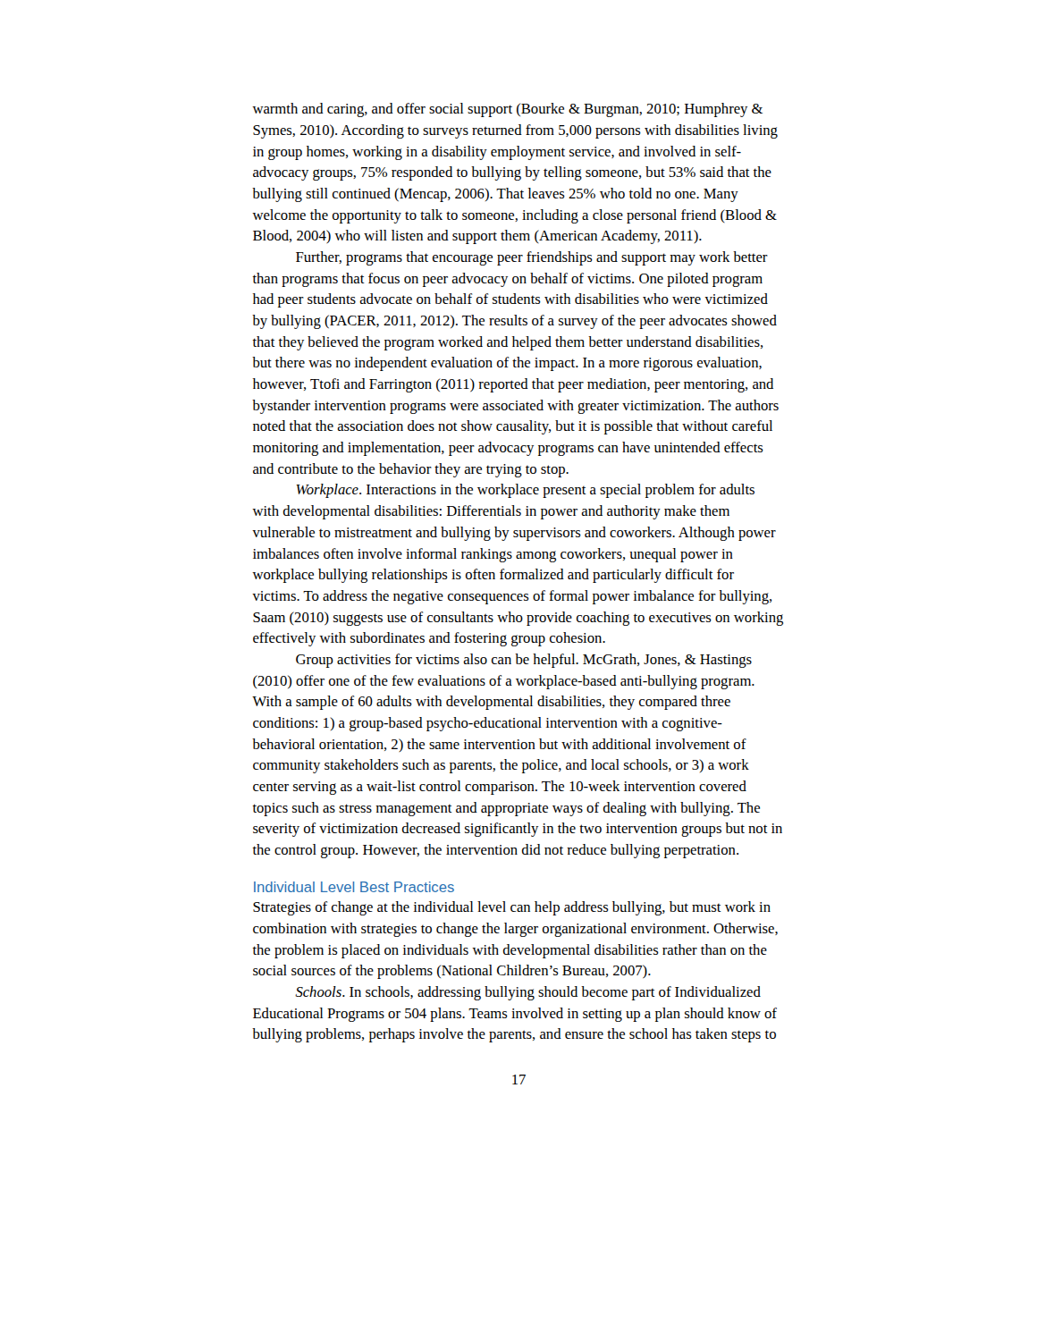warmth and caring, and offer social support (Bourke & Burgman, 2010; Humphrey & Symes, 2010). According to surveys returned from 5,000 persons with disabilities living in group homes, working in a disability employment service, and involved in self-advocacy groups, 75% responded to bullying by telling someone, but 53% said that the bullying still continued (Mencap, 2006). That leaves 25% who told no one. Many welcome the opportunity to talk to someone, including a close personal friend (Blood & Blood, 2004) who will listen and support them (American Academy, 2011).
Further, programs that encourage peer friendships and support may work better than programs that focus on peer advocacy on behalf of victims. One piloted program had peer students advocate on behalf of students with disabilities who were victimized by bullying (PACER, 2011, 2012). The results of a survey of the peer advocates showed that they believed the program worked and helped them better understand disabilities, but there was no independent evaluation of the impact. In a more rigorous evaluation, however, Ttofi and Farrington (2011) reported that peer mediation, peer mentoring, and bystander intervention programs were associated with greater victimization. The authors noted that the association does not show causality, but it is possible that without careful monitoring and implementation, peer advocacy programs can have unintended effects and contribute to the behavior they are trying to stop.
Workplace. Interactions in the workplace present a special problem for adults with developmental disabilities: Differentials in power and authority make them vulnerable to mistreatment and bullying by supervisors and coworkers. Although power imbalances often involve informal rankings among coworkers, unequal power in workplace bullying relationships is often formalized and particularly difficult for victims. To address the negative consequences of formal power imbalance for bullying, Saam (2010) suggests use of consultants who provide coaching to executives on working effectively with subordinates and fostering group cohesion.
Group activities for victims also can be helpful. McGrath, Jones, & Hastings (2010) offer one of the few evaluations of a workplace-based anti-bullying program. With a sample of 60 adults with developmental disabilities, they compared three conditions: 1) a group-based psycho-educational intervention with a cognitive-behavioral orientation, 2) the same intervention but with additional involvement of community stakeholders such as parents, the police, and local schools, or 3) a work center serving as a wait-list control comparison. The 10-week intervention covered topics such as stress management and appropriate ways of dealing with bullying. The severity of victimization decreased significantly in the two intervention groups but not in the control group. However, the intervention did not reduce bullying perpetration.
Individual Level Best Practices
Strategies of change at the individual level can help address bullying, but must work in combination with strategies to change the larger organizational environment. Otherwise, the problem is placed on individuals with developmental disabilities rather than on the social sources of the problems (National Children’s Bureau, 2007).
Schools. In schools, addressing bullying should become part of Individualized Educational Programs or 504 plans. Teams involved in setting up a plan should know of bullying problems, perhaps involve the parents, and ensure the school has taken steps to
17